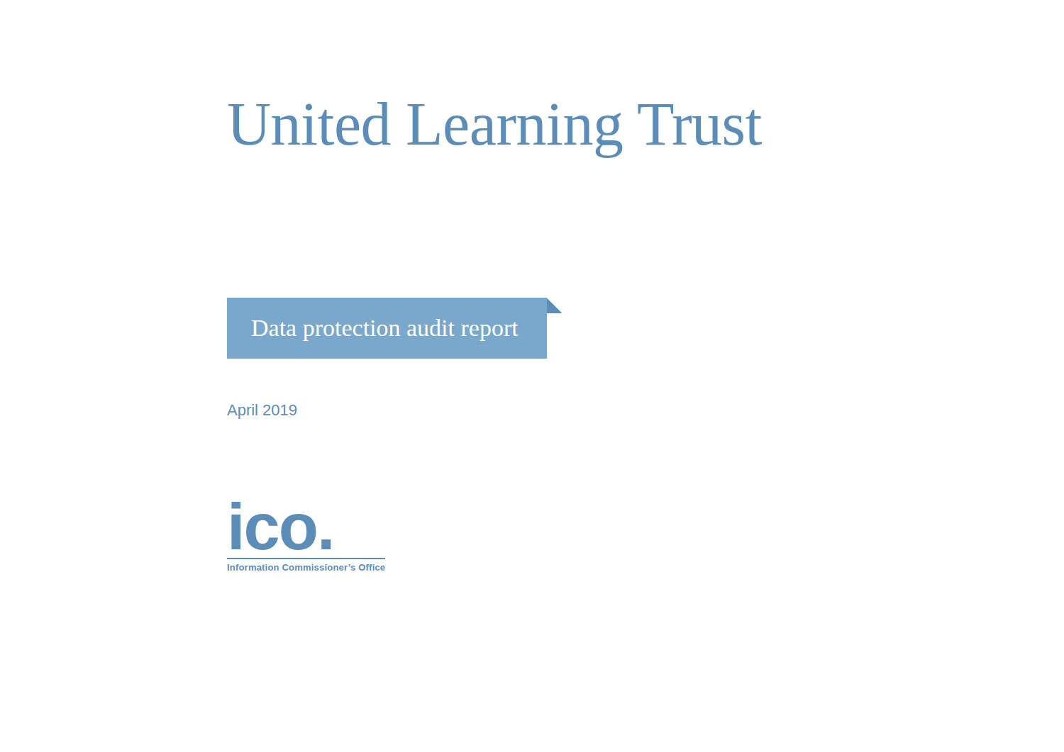United Learning Trust
Data protection audit report
April 2019
ico.
Information Commissioner’s Office